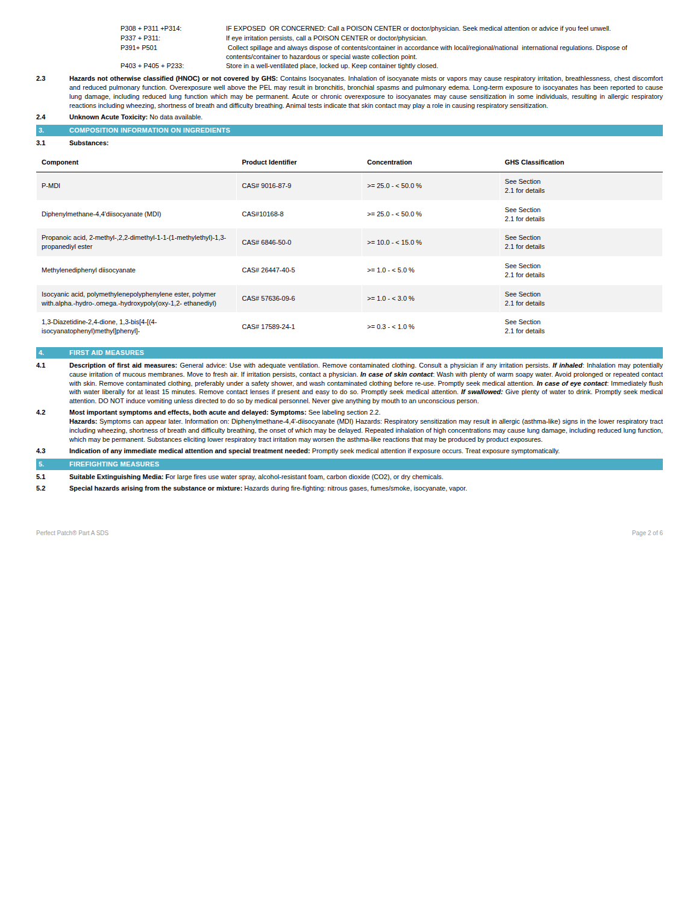P308 + P311 +P314:
IF EXPOSED OR CONCERNED: Call a POISON CENTER or doctor/physician. Seek medical attention or advice if you feel unwell.
P337 + P311:
If eye irritation persists, call a POISON CENTER or doctor/physician.
P391+ P501
Collect spillage and always dispose of contents/container in accordance with local/regional/national international regulations. Dispose of contents/container to hazardous or special waste collection point.
P403 + P405 + P233:
Store in a well-ventilated place, locked up. Keep container tightly closed.
2.3
Hazards not otherwise classified (HNOC) or not covered by GHS: Contains Isocyanates. Inhalation of isocyanate mists or vapors may cause respiratory irritation, breathlessness, chest discomfort and reduced pulmonary function. Overexposure well above the PEL may result in bronchitis, bronchial spasms and pulmonary edema. Long-term exposure to isocyanates has been reported to cause lung damage, including reduced lung function which may be permanent. Acute or chronic overexposure to isocyanates may cause sensitization in some individuals, resulting in allergic respiratory reactions including wheezing, shortness of breath and difficulty breathing. Animal tests indicate that skin contact may play a role in causing respiratory sensitization.
2.4
Unknown Acute Toxicity: No data available.
3.
COMPOSITION INFORMATION ON INGREDIENTS
3.1
Substances:
| Component | Product Identifier | Concentration | GHS Classification |
| --- | --- | --- | --- |
| P-MDI | CAS# 9016-87-9 | >= 25.0 - < 50.0 % | See Section 2.1 for details |
| Diphenylmethane-4,4'diisocyanate (MDI) | CAS#10168-8 | >= 25.0 - < 50.0 % | See Section 2.1 for details |
| Propanoic acid, 2-methyl-,2,2-dimethyl-1-1-(1-methylethyl)-1,3-propanediyl ester | CAS# 6846-50-0 | >= 10.0 - < 15.0 % | See Section 2.1 for details |
| Methylenediphenyl diisocyanate | CAS# 26447-40-5 | >= 1.0 - < 5.0 % | See Section 2.1 for details |
| Isocyanic acid, polymethylenepolyphenylene ester, polymer with.alpha.-hydro-.omega.-hydroxypoly(oxy-1,2- ethanediyl) | CAS# 57636-09-6 | >= 1.0 - < 3.0 % | See Section 2.1 for details |
| 1,3-Diazetidine-2,4-dione, 1,3-bis[4-[(4-isocyanatophenyl)methyl]phenyl]- | CAS# 17589-24-1 | >= 0.3 - < 1.0 % | See Section 2.1 for details |
4.
FIRST AID MEASURES
4.1
Description of first aid measures: General advice: Use with adequate ventilation. Remove contaminated clothing. Consult a physician if any irritation persists. If inhaled: Inhalation may potentially cause irritation of mucous membranes. Move to fresh air. If irritation persists, contact a physician. In case of skin contact: Wash with plenty of warm soapy water. Avoid prolonged or repeated contact with skin. Remove contaminated clothing, preferably under a safety shower, and wash contaminated clothing before re-use. Promptly seek medical attention. In case of eye contact: Immediately flush with water liberally for at least 15 minutes. Remove contact lenses if present and easy to do so. Promptly seek medical attention. If swallowed: Give plenty of water to drink. Promptly seek medical attention. DO NOT induce vomiting unless directed to do so by medical personnel. Never give anything by mouth to an unconscious person.
4.2
Most important symptoms and effects, both acute and delayed: Symptoms: See labeling section 2.2.
Hazards: Symptoms can appear later. Information on: Diphenylmethane-4,4'-diisocyanate (MDI) Hazards: Respiratory sensitization may result in allergic (asthma-like) signs in the lower respiratory tract including wheezing, shortness of breath and difficulty breathing, the onset of which may be delayed. Repeated inhalation of high concentrations may cause lung damage, including reduced lung function, which may be permanent. Substances eliciting lower respiratory tract irritation may worsen the asthma-like reactions that may be produced by product exposures.
4.3
Indication of any immediate medical attention and special treatment needed: Promptly seek medical attention if exposure occurs. Treat exposure symptomatically.
5.
FIREFIGHTING MEASURES
5.1
Suitable Extinguishing Media: For large fires use water spray, alcohol-resistant foam, carbon dioxide (CO2), or dry chemicals.
5.2
Special hazards arising from the substance or mixture: Hazards during fire-fighting: nitrous gases, fumes/smoke, isocyanate, vapor.
Perfect Patch® Part A SDS
Page 2 of 6